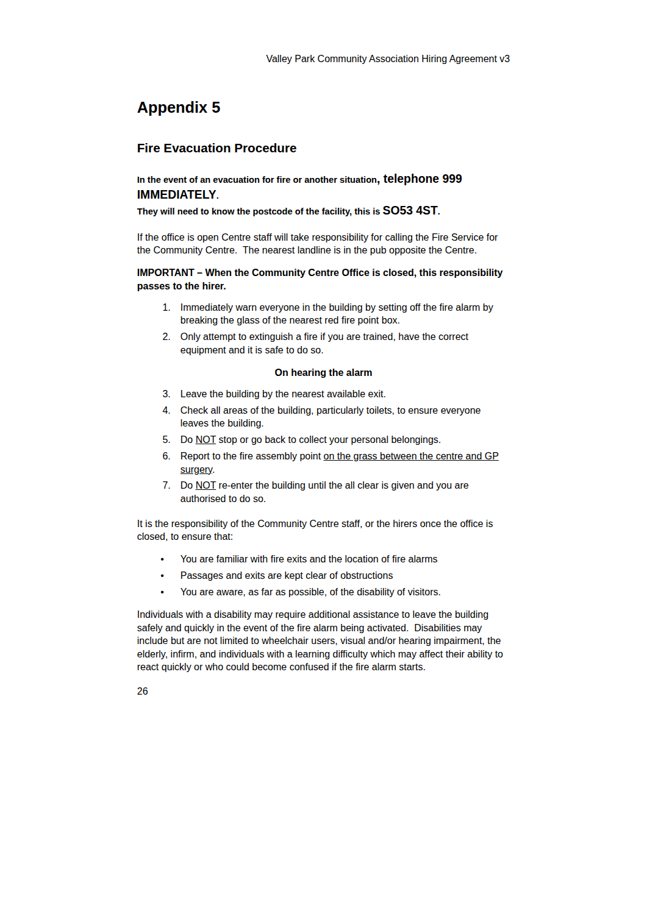Valley Park Community Association Hiring Agreement v3
Appendix 5
Fire Evacuation Procedure
In the event of an evacuation for fire or another situation, telephone 999 IMMEDIATELY.
They will need to know the postcode of the facility, this is SO53 4ST.
If the office is open Centre staff will take responsibility for calling the Fire Service for the Community Centre. The nearest landline is in the pub opposite the Centre.
IMPORTANT – When the Community Centre Office is closed, this responsibility passes to the hirer.
Immediately warn everyone in the building by setting off the fire alarm by breaking the glass of the nearest red fire point box.
Only attempt to extinguish a fire if you are trained, have the correct equipment and it is safe to do so.
On hearing the alarm
Leave the building by the nearest available exit.
Check all areas of the building, particularly toilets, to ensure everyone leaves the building.
Do NOT stop or go back to collect your personal belongings.
Report to the fire assembly point on the grass between the centre and GP surgery.
Do NOT re-enter the building until the all clear is given and you are authorised to do so.
It is the responsibility of the Community Centre staff, or the hirers once the office is closed, to ensure that:
You are familiar with fire exits and the location of fire alarms
Passages and exits are kept clear of obstructions
You are aware, as far as possible, of the disability of visitors.
Individuals with a disability may require additional assistance to leave the building safely and quickly in the event of the fire alarm being activated. Disabilities may include but are not limited to wheelchair users, visual and/or hearing impairment, the elderly, infirm, and individuals with a learning difficulty which may affect their ability to react quickly or who could become confused if the fire alarm starts.
26